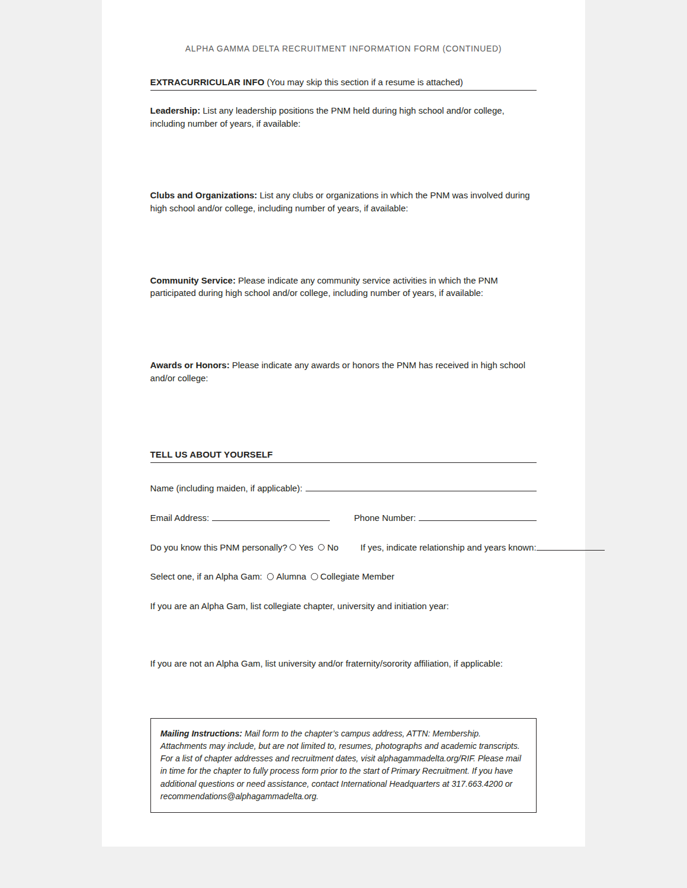Alpha Gamma Delta Recruitment Information Form (Continued)
EXTRACURRICULAR INFO (You may skip this section if a resume is attached)
Leadership: List any leadership positions the PNM held during high school and/or college, including number of years, if available:
Clubs and Organizations: List any clubs or organizations in which the PNM was involved during high school and/or college, including number of years, if available:
Community Service: Please indicate any community service activities in which the PNM participated during high school and/or college, including number of years, if available:
Awards or Honors: Please indicate any awards or honors the PNM has received in high school and/or college:
TELL US ABOUT YOURSELF
Name (including maiden, if applicable):
Email Address: Phone Number:
Do you know this PNM personally? Yes No If yes, indicate relationship and years known:
Select one, if an Alpha Gam: Alumna Collegiate Member
If you are an Alpha Gam, list collegiate chapter, university and initiation year:
If you are not an Alpha Gam, list university and/or fraternity/sorority affiliation, if applicable:
Mailing Instructions: Mail form to the chapter’s campus address, ATTN: Membership. Attachments may include, but are not limited to, resumes, photographs and academic transcripts. For a list of chapter addresses and recruitment dates, visit alphagammadelta.org/RIF. Please mail in time for the chapter to fully process form prior to the start of Primary Recruitment. If you have additional questions or need assistance, contact International Headquarters at 317.663.4200 or recommendations@alphagammadelta.org.